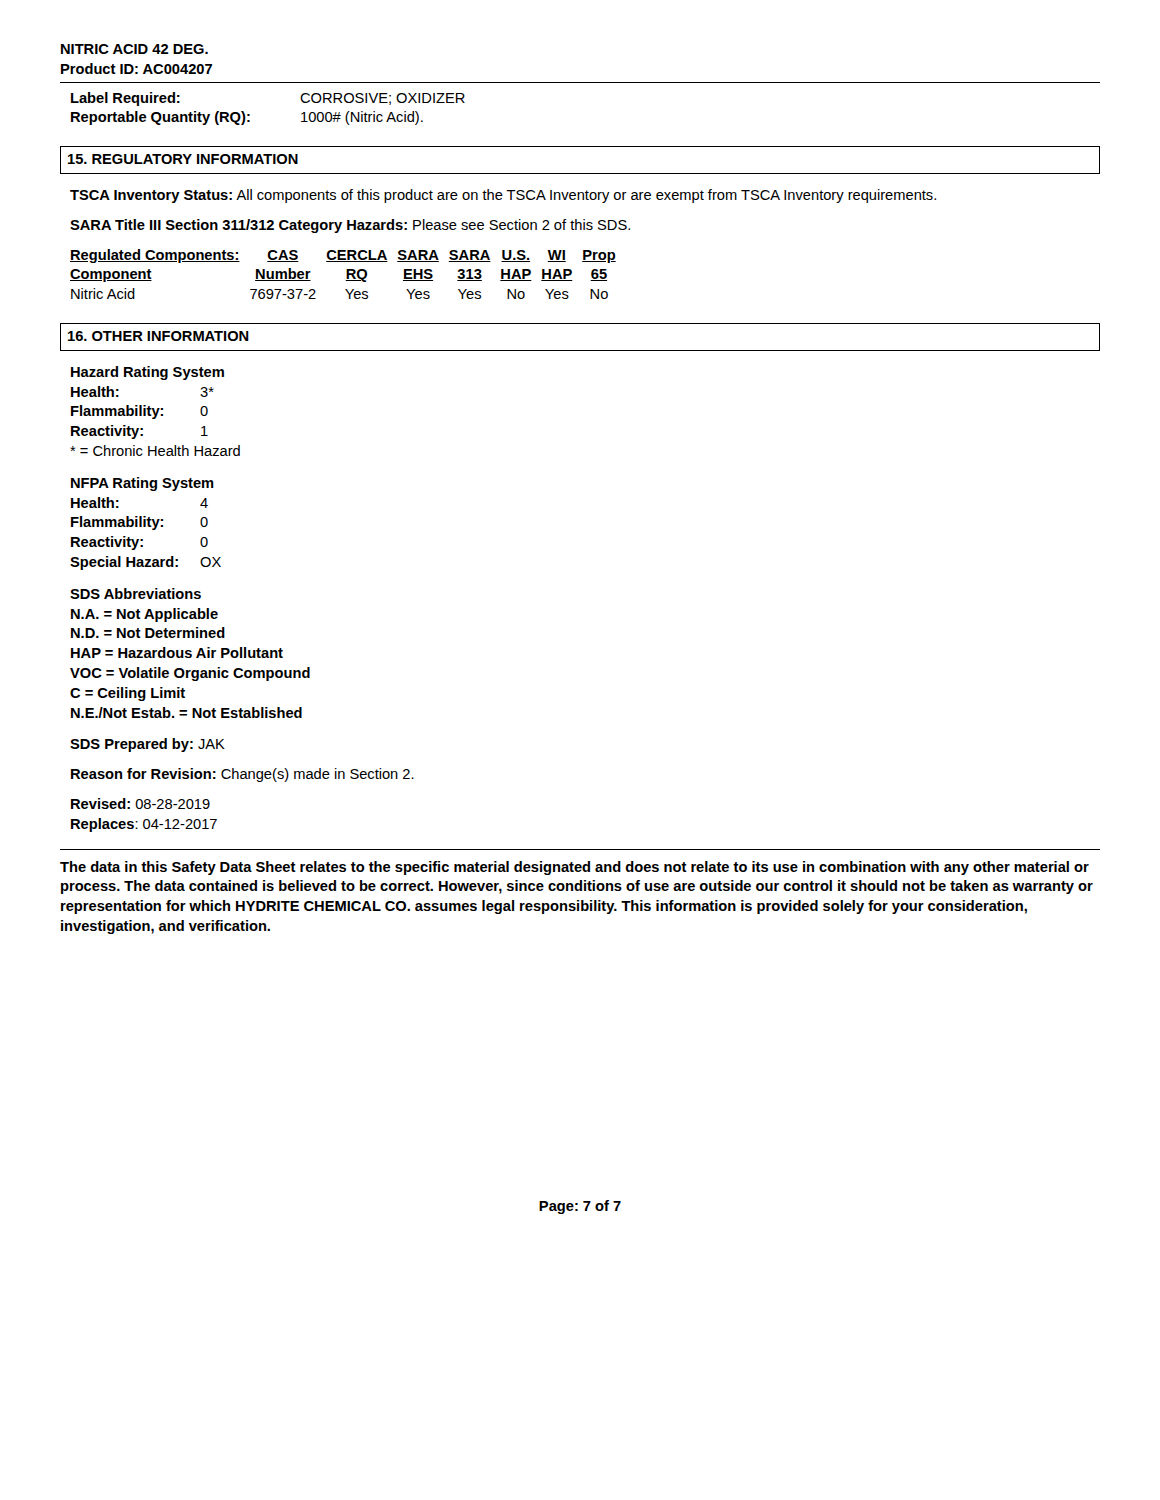NITRIC ACID 42 DEG.
Product ID: AC004207
Label Required: CORROSIVE; OXIDIZER
Reportable Quantity (RQ): 1000# (Nitric Acid).
15. REGULATORY INFORMATION
TSCA Inventory Status: All components of this product are on the TSCA Inventory or are exempt from TSCA Inventory requirements.
SARA Title III Section 311/312 Category Hazards: Please see Section 2 of this SDS.
| Regulated Components: Component | CAS Number | CERCLA RQ | SARA EHS | SARA 313 | U.S. HAP | WI HAP | Prop 65 |
| --- | --- | --- | --- | --- | --- | --- | --- |
| Nitric Acid | 7697-37-2 | Yes | Yes | Yes | No | Yes | No |
16. OTHER INFORMATION
Hazard Rating System
Health: 3*
Flammability: 0
Reactivity: 1
* = Chronic Health Hazard
NFPA Rating System
Health: 4
Flammability: 0
Reactivity: 0
Special Hazard: OX
SDS Abbreviations
N.A. = Not Applicable
N.D. = Not Determined
HAP = Hazardous Air Pollutant
VOC = Volatile Organic Compound
C = Ceiling Limit
N.E./Not Estab. = Not Established
SDS Prepared by: JAK
Reason for Revision: Change(s) made in Section 2.
Revised: 08-28-2019
Replaces: 04-12-2017
The data in this Safety Data Sheet relates to the specific material designated and does not relate to its use in combination with any other material or process. The data contained is believed to be correct. However, since conditions of use are outside our control it should not be taken as warranty or representation for which HYDRITE CHEMICAL CO. assumes legal responsibility. This information is provided solely for your consideration, investigation, and verification.
Page: 7 of 7